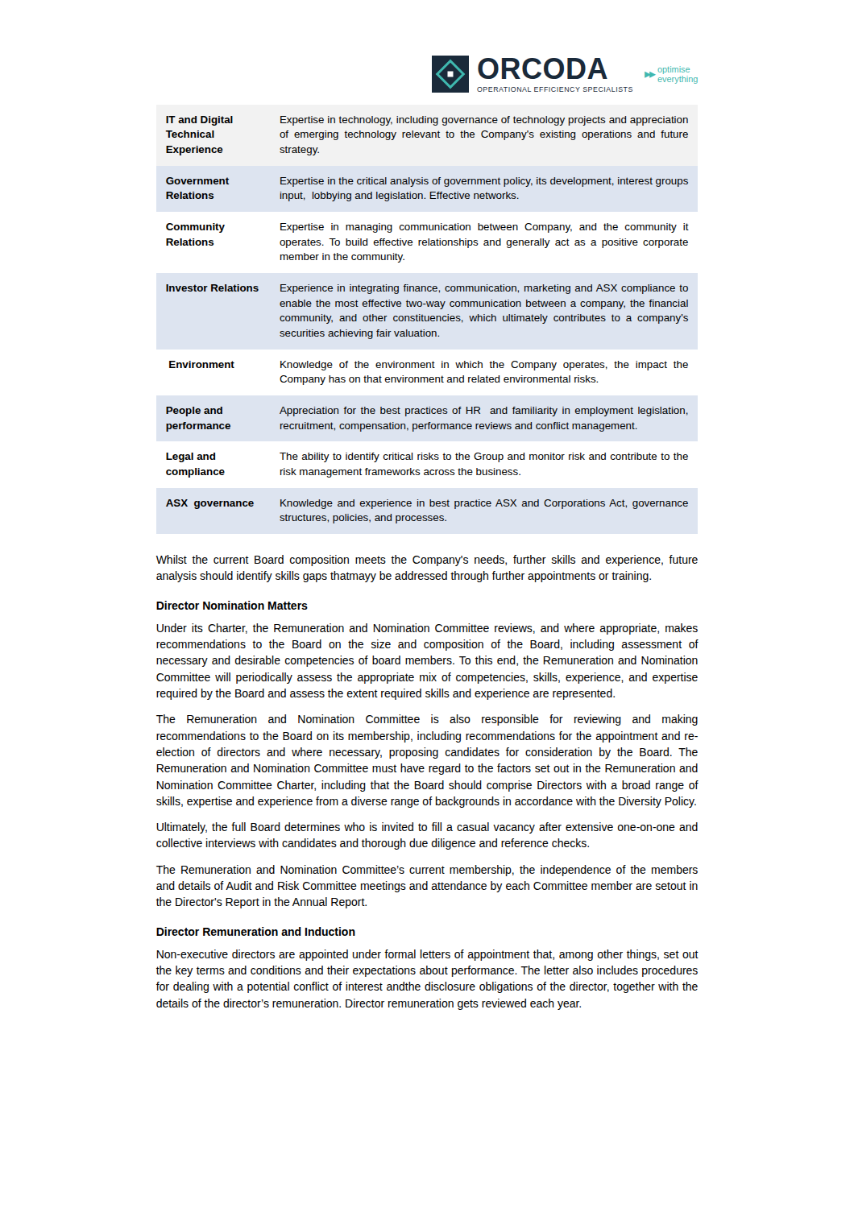ORCODA OPERATIONAL EFFICIENCY SPECIALISTS
▸▸ optimise
everything
| IT and Digital Technical Experience | Expertise in technology, including governance of technology projects and appreciation of emerging technology relevant to the Company's existing operations and future strategy. |
| Government Relations | Expertise in the critical analysis of government policy, its development, interest groups input, lobbying and legislation. Effective networks. |
| Community Relations | Expertise in managing communication between Company, and the community it operates. To build effective relationships and generally act as a positive corporate member in the community. |
| Investor Relations | Experience in integrating finance, communication, marketing and ASX compliance to enable the most effective two-way communication between a company, the financial community, and other constituencies, which ultimately contributes to a company's securities achieving fair valuation. |
| Environment | Knowledge of the environment in which the Company operates, the impact the Company has on that environment and related environmental risks. |
| People and performance | Appreciation for the best practices of HR and familiarity in employment legislation, recruitment, compensation, performance reviews and conflict management. |
| Legal and compliance | The ability to identify critical risks to the Group and monitor risk and contribute to the risk management frameworks across the business. |
| ASX governance | Knowledge and experience in best practice ASX and Corporations Act, governance structures, policies, and processes. |
Whilst the current Board composition meets the Company's needs, further skills and experience, future analysis should identify skills gaps thatmayy be addressed through further appointments or training.
Director Nomination Matters
Under its Charter, the Remuneration and Nomination Committee reviews, and where appropriate, makes recommendations to the Board on the size and composition of the Board, including assessment of necessary and desirable competencies of board members. To this end, the Remuneration and Nomination Committee will periodically assess the appropriate mix of competencies, skills, experience, and expertise required by the Board and assess the extent required skills and experience are represented.
The Remuneration and Nomination Committee is also responsible for reviewing and making recommendations to the Board on its membership, including recommendations for the appointment and re-election of directors and where necessary, proposing candidates for consideration by the Board. The Remuneration and Nomination Committee must have regard to the factors set out in the Remuneration and Nomination Committee Charter, including that the Board should comprise Directors with a broad range of skills, expertise and experience from a diverse range of backgrounds in accordance with the Diversity Policy.
Ultimately, the full Board determines who is invited to fill a casual vacancy after extensive one-on-one and collective interviews with candidates and thorough due diligence and reference checks.
The Remuneration and Nomination Committee’s current membership, the independence of the members and details of Audit and Risk Committee meetings and attendance by each Committee member are setout in the Director's Report in the Annual Report.
Director Remuneration and Induction
Non-executive directors are appointed under formal letters of appointment that, among other things, set out the key terms and conditions and their expectations about performance. The letter also includes procedures for dealing with a potential conflict of interest andthe disclosure obligations of the director, together with the details of the director’s remuneration. Director remuneration gets reviewed each year.